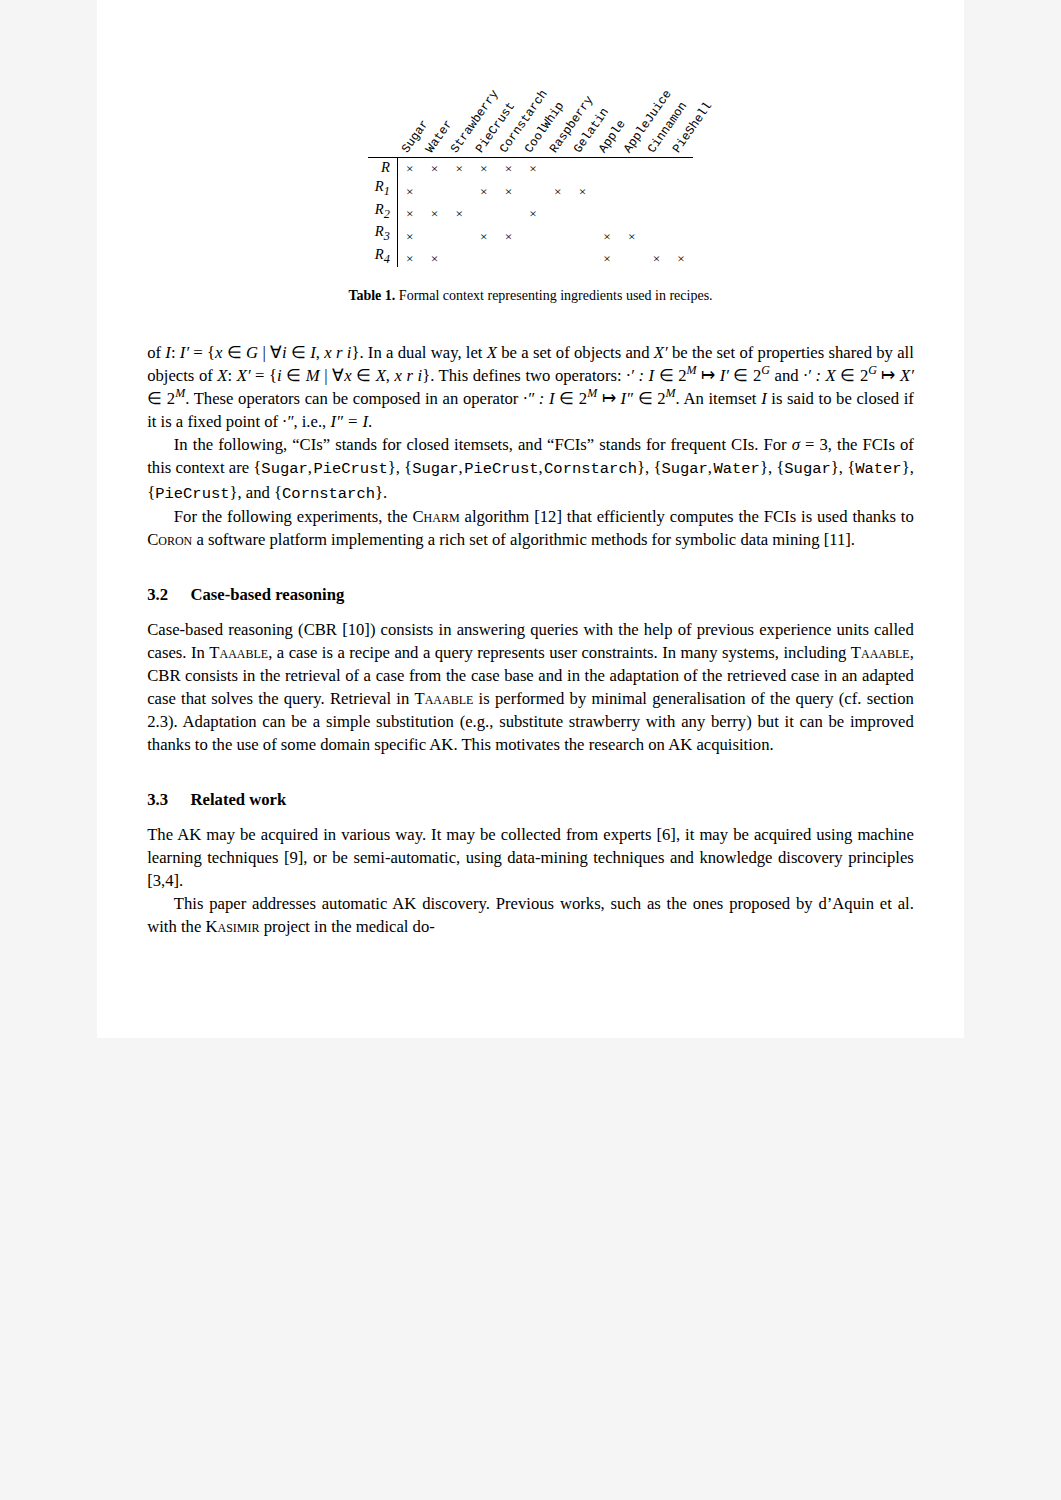| | Sugar | Water | Strawberry | PieCrust | Cornstarch | CoolWhip | Raspberry | Gelatin | Apple | AppleJuice | Cinnamon | PieShell |
| --- | --- | --- | --- | --- | --- | --- | --- | --- | --- | --- | --- | --- |
| R | × | × | × | × | × | × | | | | | | |
| R 1 | × | | | × | × | | × | × | | | | |
| R 2 | × | × | × | | | × | | | | | | |
| R 3 | × | | | × | × | | | | × | × | | |
| R 4 | × | × | | | | | | | × | | × | × |
Table 1. Formal context representing ingredients used in recipes.
of I: I′ = {x ∈ G | ∀i ∈ I, x r i}. In a dual way, let X be a set of objects and X′ be the set of properties shared by all objects of X: X′ = {i ∈ M | ∀x ∈ X, x r i}. This defines two operators: ·′ : I ∈ 2M ↦ I′ ∈ 2G and ·′ : X ∈ 2G ↦ X′ ∈ 2M. These operators can be composed in an operator ·″ : I ∈ 2M ↦ I″ ∈ 2M. An itemset I is said to be closed if it is a fixed point of ·″, i.e., I″ = I.
In the following, “CIs” stands for closed itemsets, and “FCIs” stands for frequent CIs. For σ = 3, the FCIs of this context are {Sugar, PieCrust}, {Sugar, PieCrust, Cornstarch}, {Sugar, Water}, {Sugar}, {Water}, {PieCrust}, and {Cornstarch}.
For the following experiments, the Charm algorithm [12] that efficiently computes the FCIs is used thanks to Coron a software platform implementing a rich set of algorithmic methods for symbolic data mining [11].
3.2 Case-based reasoning
Case-based reasoning (CBR [10]) consists in answering queries with the help of previous experience units called cases. In Taaable, a case is a recipe and a query represents user constraints. In many systems, including Taaable, CBR consists in the retrieval of a case from the case base and in the adaptation of the retrieved case in an adapted case that solves the query. Retrieval in Taaable is performed by minimal generalisation of the query (cf. section 2.3). Adaptation can be a simple substitution (e.g., substitute strawberry with any berry) but it can be improved thanks to the use of some domain specific AK. This motivates the research on AK acquisition.
3.3 Related work
The AK may be acquired in various way. It may be collected from experts [6], it may be acquired using machine learning techniques [9], or be semi-automatic, using data-mining techniques and knowledge discovery principles [3,4].
This paper addresses automatic AK discovery. Previous works, such as the ones proposed by d’Aquin et al. with the Kasimir project in the medical do-